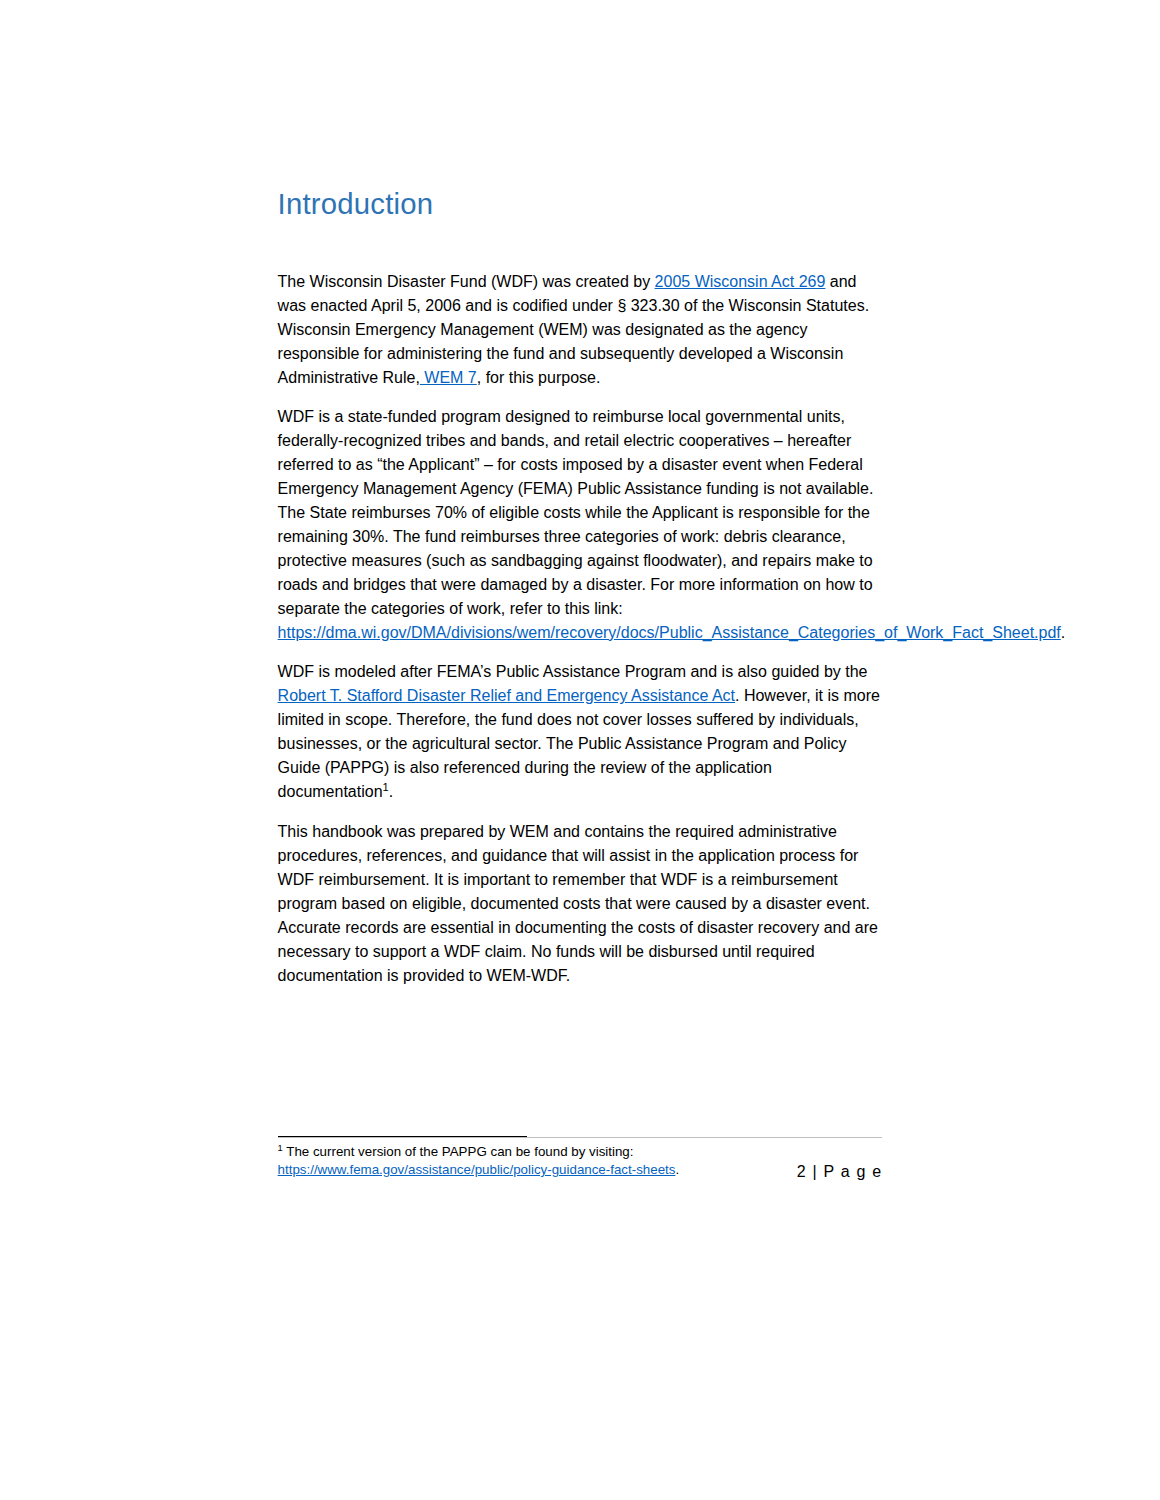Introduction
The Wisconsin Disaster Fund (WDF) was created by 2005 Wisconsin Act 269 and was enacted April 5, 2006 and is codified under § 323.30 of the Wisconsin Statutes. Wisconsin Emergency Management (WEM) was designated as the agency responsible for administering the fund and subsequently developed a Wisconsin Administrative Rule, WEM 7, for this purpose.
WDF is a state-funded program designed to reimburse local governmental units, federally-recognized tribes and bands, and retail electric cooperatives – hereafter referred to as “the Applicant” – for costs imposed by a disaster event when Federal Emergency Management Agency (FEMA) Public Assistance funding is not available. The State reimburses 70% of eligible costs while the Applicant is responsible for the remaining 30%. The fund reimburses three categories of work: debris clearance, protective measures (such as sandbagging against floodwater), and repairs make to roads and bridges that were damaged by a disaster. For more information on how to separate the categories of work, refer to this link: https://dma.wi.gov/DMA/divisions/wem/recovery/docs/Public_Assistance_Categories_of_Work_Fact_Sheet.pdf.
WDF is modeled after FEMA’s Public Assistance Program and is also guided by the Robert T. Stafford Disaster Relief and Emergency Assistance Act. However, it is more limited in scope. Therefore, the fund does not cover losses suffered by individuals, businesses, or the agricultural sector. The Public Assistance Program and Policy Guide (PAPPG) is also referenced during the review of the application documentation1.
This handbook was prepared by WEM and contains the required administrative procedures, references, and guidance that will assist in the application process for WDF reimbursement. It is important to remember that WDF is a reimbursement program based on eligible, documented costs that were caused by a disaster event. Accurate records are essential in documenting the costs of disaster recovery and are necessary to support a WDF claim. No funds will be disbursed until required documentation is provided to WEM-WDF.
1 The current version of the PAPPG can be found by visiting: https://www.fema.gov/assistance/public/policy-guidance-fact-sheets.
2 | P a g e